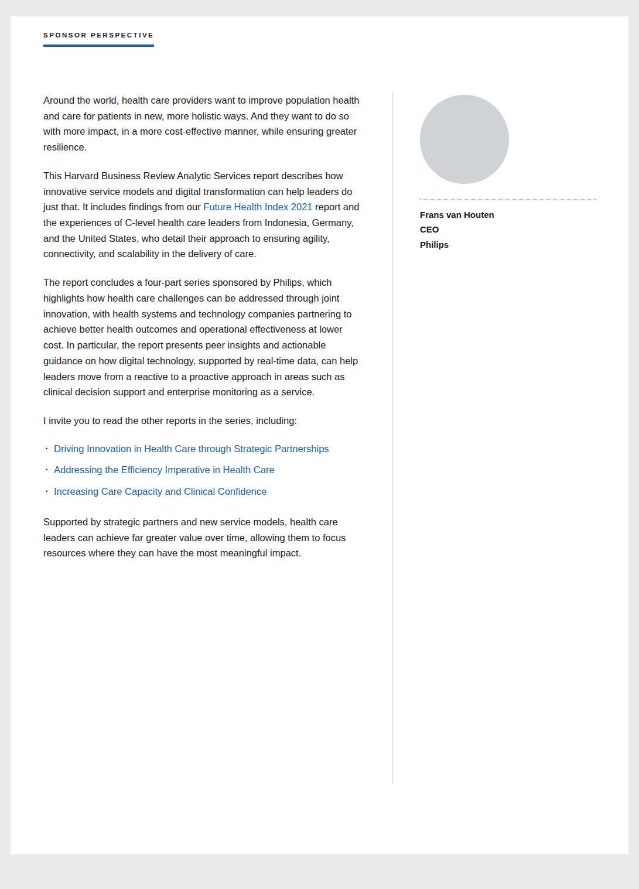Sponsor Perspective
Around the world, health care providers want to improve population health and care for patients in new, more holistic ways. And they want to do so with more impact, in a more cost-effective manner, while ensuring greater resilience.
This Harvard Business Review Analytic Services report describes how innovative service models and digital transformation can help leaders do just that. It includes findings from our Future Health Index 2021 report and the experiences of C-level health care leaders from Indonesia, Germany, and the United States, who detail their approach to ensuring agility, connectivity, and scalability in the delivery of care.
The report concludes a four-part series sponsored by Philips, which highlights how health care challenges can be addressed through joint innovation, with health systems and technology companies partnering to achieve better health outcomes and operational effectiveness at lower cost. In particular, the report presents peer insights and actionable guidance on how digital technology, supported by real-time data, can help leaders move from a reactive to a proactive approach in areas such as clinical decision support and enterprise monitoring as a service.
I invite you to read the other reports in the series, including:
Driving Innovation in Health Care through Strategic Partnerships
Addressing the Efficiency Imperative in Health Care
Increasing Care Capacity and Clinical Confidence
Supported by strategic partners and new service models, health care leaders can achieve far greater value over time, allowing them to focus resources where they can have the most meaningful impact.
Frans van Houten
CEO
Philips